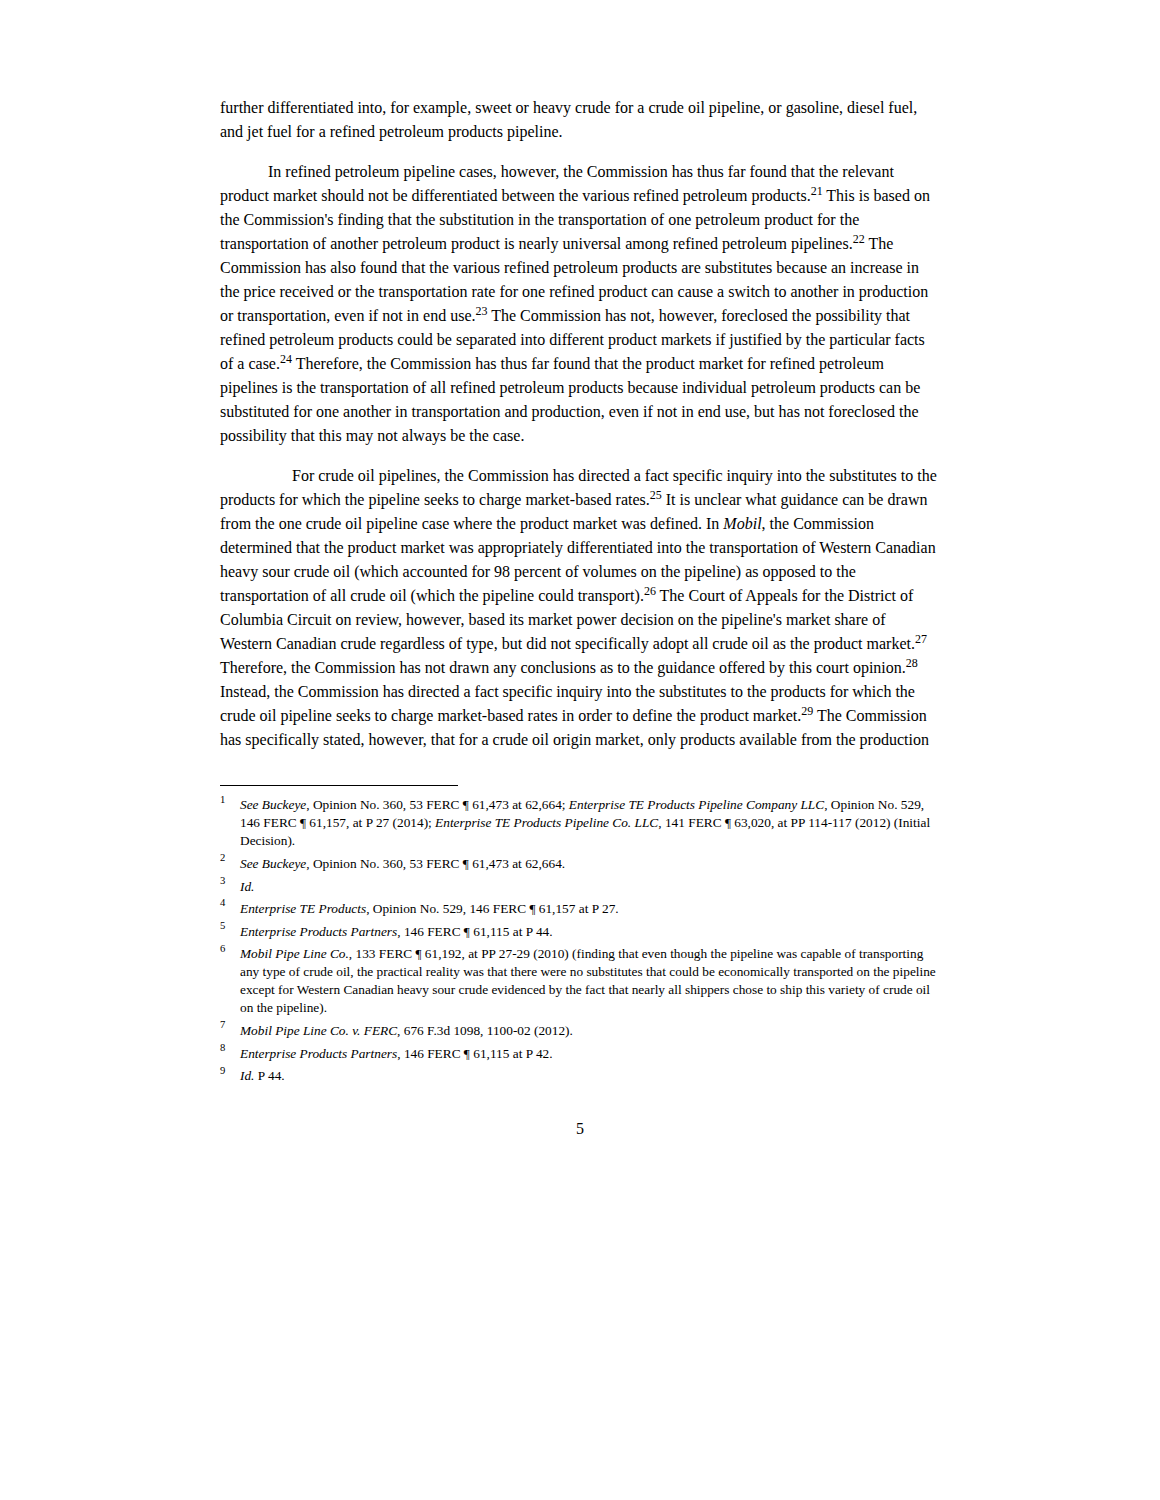further differentiated into, for example, sweet or heavy crude for a crude oil pipeline, or gasoline, diesel fuel, and jet fuel for a refined petroleum products pipeline.
In refined petroleum pipeline cases, however, the Commission has thus far found that the relevant product market should not be differentiated between the various refined petroleum products.21 This is based on the Commission's finding that the substitution in the transportation of one petroleum product for the transportation of another petroleum product is nearly universal among refined petroleum pipelines.22 The Commission has also found that the various refined petroleum products are substitutes because an increase in the price received or the transportation rate for one refined product can cause a switch to another in production or transportation, even if not in end use.23 The Commission has not, however, foreclosed the possibility that refined petroleum products could be separated into different product markets if justified by the particular facts of a case.24 Therefore, the Commission has thus far found that the product market for refined petroleum pipelines is the transportation of all refined petroleum products because individual petroleum products can be substituted for one another in transportation and production, even if not in end use, but has not foreclosed the possibility that this may not always be the case.
For crude oil pipelines, the Commission has directed a fact specific inquiry into the substitutes to the products for which the pipeline seeks to charge market-based rates.25 It is unclear what guidance can be drawn from the one crude oil pipeline case where the product market was defined. In Mobil, the Commission determined that the product market was appropriately differentiated into the transportation of Western Canadian heavy sour crude oil (which accounted for 98 percent of volumes on the pipeline) as opposed to the transportation of all crude oil (which the pipeline could transport).26 The Court of Appeals for the District of Columbia Circuit on review, however, based its market power decision on the pipeline's market share of Western Canadian crude regardless of type, but did not specifically adopt all crude oil as the product market.27 Therefore, the Commission has not drawn any conclusions as to the guidance offered by this court opinion.28 Instead, the Commission has directed a fact specific inquiry into the substitutes to the products for which the crude oil pipeline seeks to charge market-based rates in order to define the product market.29 The Commission has specifically stated, however, that for a crude oil origin market, only products available from the production
See Buckeye, Opinion No. 360, 53 FERC ¶ 61,473 at 62,664; Enterprise TE Products Pipeline Company LLC, Opinion No. 529, 146 FERC ¶ 61,157, at P 27 (2014); Enterprise TE Products Pipeline Co. LLC, 141 FERC ¶ 63,020, at PP 114-117 (2012) (Initial Decision).
See Buckeye, Opinion No. 360, 53 FERC ¶ 61,473 at 62,664.
Id.
Enterprise TE Products, Opinion No. 529, 146 FERC ¶ 61,157 at P 27.
Enterprise Products Partners, 146 FERC ¶ 61,115 at P 44.
Mobil Pipe Line Co., 133 FERC ¶ 61,192, at PP 27-29 (2010) (finding that even though the pipeline was capable of transporting any type of crude oil, the practical reality was that there were no substitutes that could be economically transported on the pipeline except for Western Canadian heavy sour crude evidenced by the fact that nearly all shippers chose to ship this variety of crude oil on the pipeline).
Mobil Pipe Line Co. v. FERC, 676 F.3d 1098, 1100-02 (2012).
Enterprise Products Partners, 146 FERC ¶ 61,115 at P 42.
Id. P 44.
5